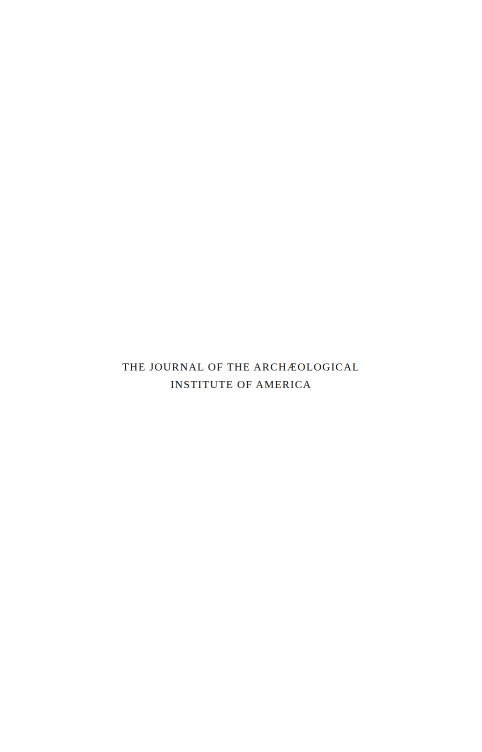The Journal of the Archæological Institute of America